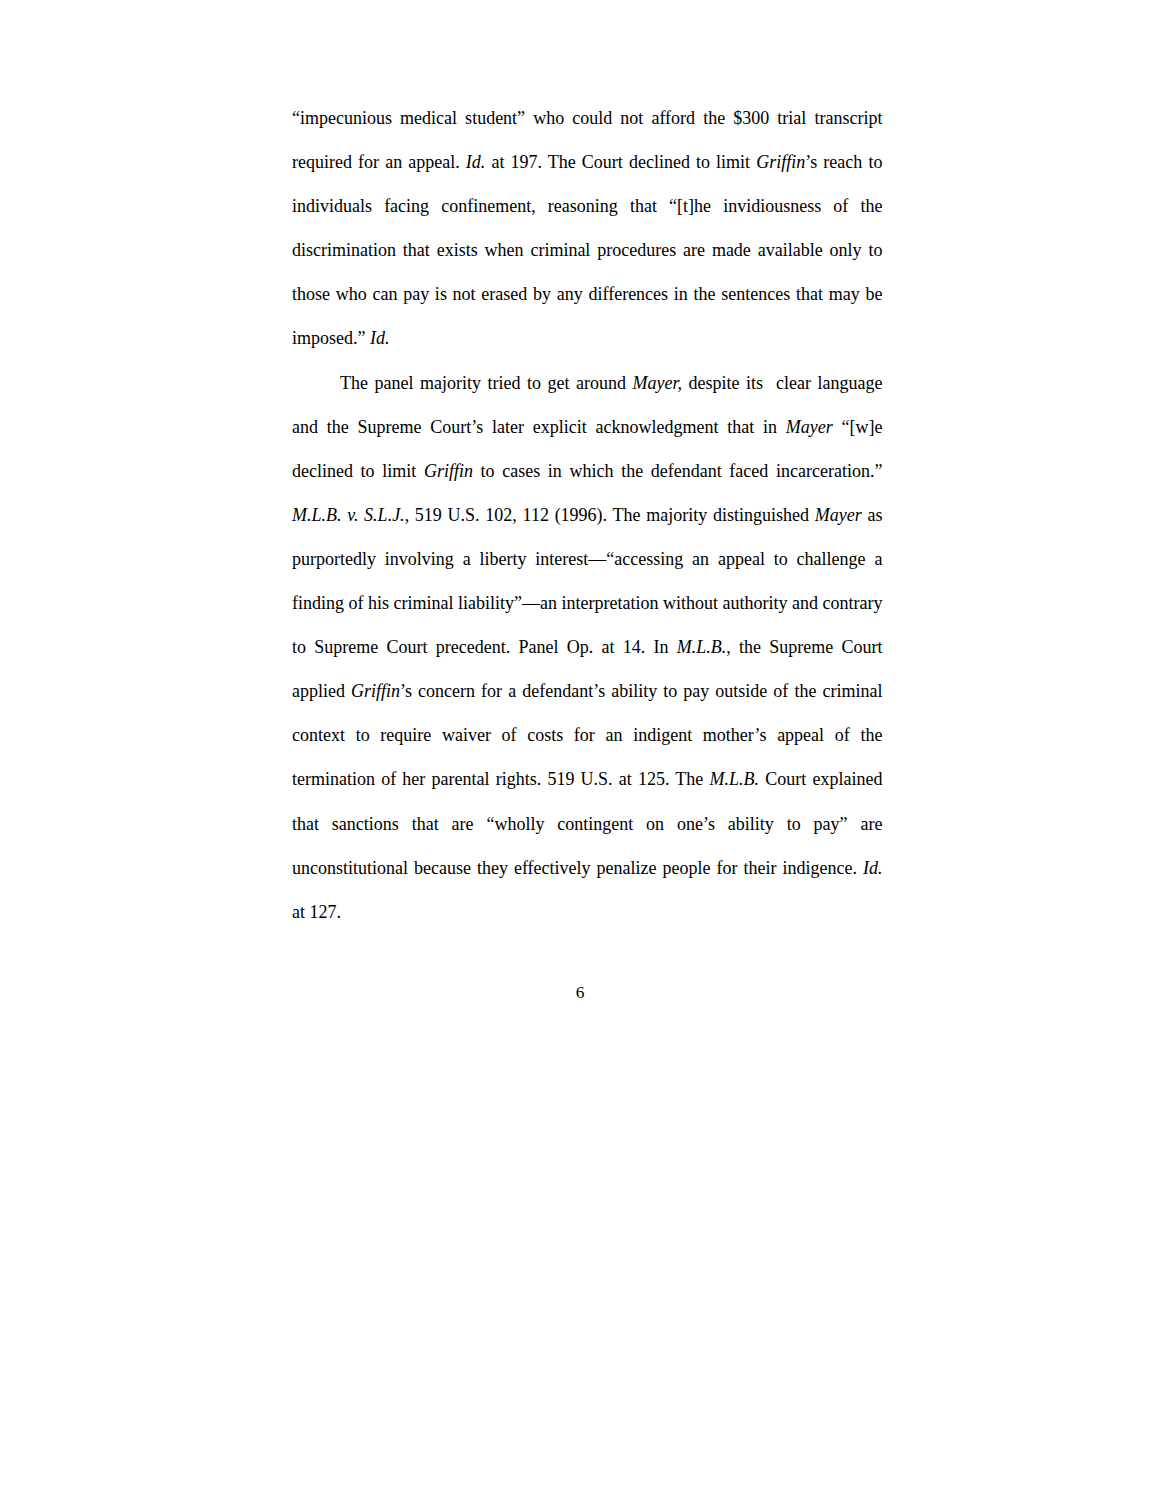“impecunious medical student” who could not afford the $300 trial transcript required for an appeal. Id. at 197. The Court declined to limit Griffin’s reach to individuals facing confinement, reasoning that “[t]he invidiousness of the discrimination that exists when criminal procedures are made available only to those who can pay is not erased by any differences in the sentences that may be imposed.” Id.
The panel majority tried to get around Mayer, despite its clear language and the Supreme Court’s later explicit acknowledgment that in Mayer “[w]e declined to limit Griffin to cases in which the defendant faced incarceration.” M.L.B. v. S.L.J., 519 U.S. 102, 112 (1996). The majority distinguished Mayer as purportedly involving a liberty interest—“accessing an appeal to challenge a finding of his criminal liability”—an interpretation without authority and contrary to Supreme Court precedent. Panel Op. at 14. In M.L.B., the Supreme Court applied Griffin’s concern for a defendant’s ability to pay outside of the criminal context to require waiver of costs for an indigent mother’s appeal of the termination of her parental rights. 519 U.S. at 125. The M.L.B. Court explained that sanctions that are “wholly contingent on one’s ability to pay” are unconstitutional because they effectively penalize people for their indigence. Id. at 127.
6